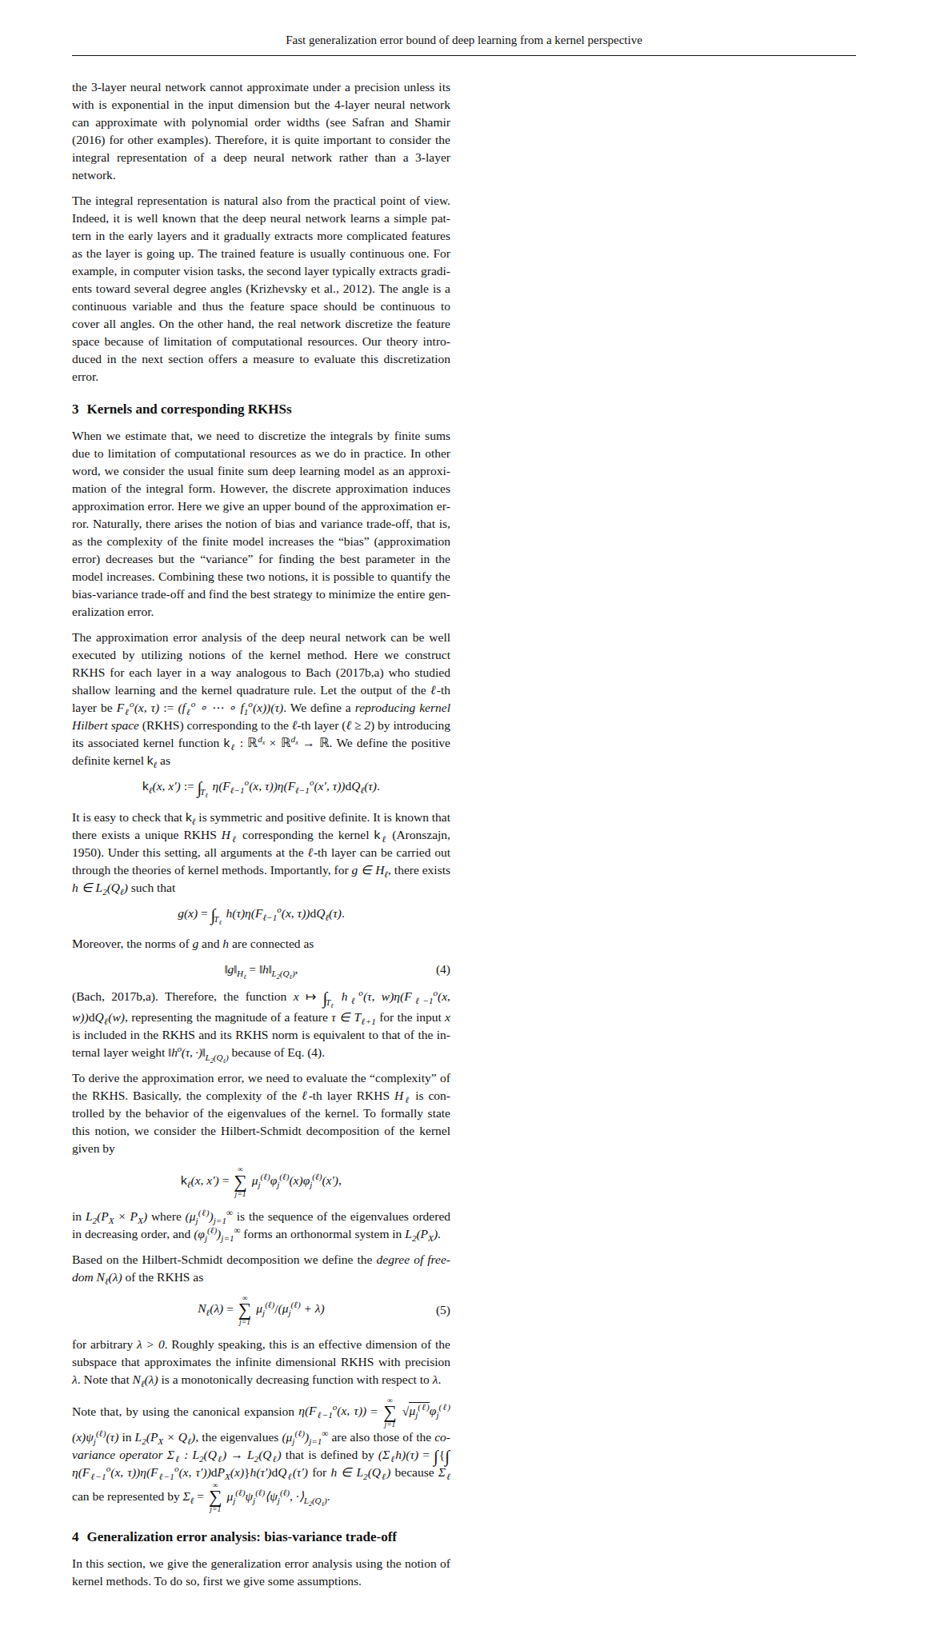Fast generalization error bound of deep learning from a kernel perspective
the 3-layer neural network cannot approximate under a precision unless its with is exponential in the input dimension but the 4-layer neural network can approximate with polynomial order widths (see Safran and Shamir (2016) for other examples). Therefore, it is quite important to consider the integral representation of a deep neural network rather than a 3-layer network.
The integral representation is natural also from the practical point of view. Indeed, it is well known that the deep neural network learns a simple pattern in the early layers and it gradually extracts more complicated features as the layer is going up. The trained feature is usually continuous one. For example, in computer vision tasks, the second layer typically extracts gradients toward several degree angles (Krizhevsky et al., 2012). The angle is a continuous variable and thus the feature space should be continuous to cover all angles. On the other hand, the real network discretize the feature space because of limitation of computational resources. Our theory introduced in the next section offers a measure to evaluate this discretization error.
3 Kernels and corresponding RKHSs
When we estimate that, we need to discretize the integrals by finite sums due to limitation of computational resources as we do in practice. In other word, we consider the usual finite sum deep learning model as an approximation of the integral form. However, the discrete approximation induces approximation error. Here we give an upper bound of the approximation error. Naturally, there arises the notion of bias and variance trade-off, that is, as the complexity of the finite model increases the “bias” (approximation error) decreases but the “variance” for finding the best parameter in the model increases. Combining these two notions, it is possible to quantify the bias-variance trade-off and find the best strategy to minimize the entire generalization error.
The approximation error analysis of the deep neural network can be well executed by utilizing notions of the kernel method. Here we construct RKHS for each layer in a way analogous to Bach (2017b,a) who studied shallow learning and the kernel quadrature rule. Let the output of the ℓ-th layer be Fℓo(x, τ) := (fℓo ∘ ⋯ ∘ f1o(x))(τ). We define a reproducing kernel Hilbert space (RKHS) corresponding to the ℓ-th layer (ℓ ≥ 2) by introducing its associated kernel function kℓ : ℝdx × ℝdx → ℝ. We define the positive definite kernel kℓ as
kℓ(x, x′) := ∫Tℓ η(Fℓ−1o(x, τ))η(Fℓ−1o(x′, τ)) dQℓ(τ).
It is easy to check that kℓ is symmetric and positive definite. It is known that there exists a unique RKHS Hℓ corresponding the kernel kℓ (Aronszajn, 1950). Under this setting, all arguments at the ℓ-th layer can be carried out through the theories of kernel methods. Importantly, for g ∈ Hℓ, there exists h ∈ L2(Qℓ) such that
g(x) = ∫Tℓ h(τ)η(Fℓ−1o(x, τ)) dQℓ(τ).
Moreover, the norms of g and h are connected as
‖g‖Hℓ = ‖h‖L2(Qℓ), (4)
(Bach, 2017b,a). Therefore, the function x ↦ ∫Tℓ hℓo(τ, w)η(Fℓ−1o(x, w)) dQℓ(w), representing the magnitude of a feature τ ∈ Tℓ+1 for the input x is included in the RKHS and its RKHS norm is equivalent to that of the internal layer weight ‖ho(τ, ·)‖L2(Qℓ) because of Eq. (4).
To derive the approximation error, we need to evaluate the “complexity” of the RKHS. Basically, the complexity of the ℓ-th layer RKHS Hℓ is controlled by the behavior of the eigenvalues of the kernel. To formally state this notion, we consider the Hilbert-Schmidt decomposition of the kernel given by
kℓ(x, x′) = ∞∑j=1 μj(ℓ)φj(ℓ)(x)φj(ℓ)(x′),
in L2(PX × PX) where (μj(ℓ))j=1∞ is the sequence of the eigenvalues ordered in decreasing order, and (φj(ℓ))j=1∞ forms an orthonormal system in L2(PX).
Based on the Hilbert-Schmidt decomposition we define the degree of freedom Nℓ(λ) of the RKHS as
Nℓ(λ) = ∞∑j=1 μj(ℓ)/(μj(ℓ) + λ) (5)
for arbitrary λ > 0. Roughly speaking, this is an effective dimension of the subspace that approximates the infinite dimensional RKHS with precision λ. Note that Nℓ(λ) is a monotonically decreasing function with respect to λ.
Note that, by using the canonical expansion η(Fℓ−1o(x, τ)) = ∞∑j=1 √μj(ℓ) φj(ℓ)(x)ψj(ℓ)(τ) in L2(PX × Qℓ), the eigenvalues (μj(ℓ))j=1∞ are also those of the covariance operator Σℓ : L2(Qℓ) → L2(Qℓ) that is defined by (Σℓh)(τ) = ∫{∫ η(Fℓ−1o(x, τ))η(Fℓ−1o(x, τ′)) dPX(x)}h(τ′) dQℓ(τ′) for h ∈ L2(Qℓ) because Σℓ can be represented by Σℓ = ∞∑j=1 μj(ℓ)ψj(ℓ)⟨ψj(ℓ), ·⟩L2(Qℓ).
4 Generalization error analysis: bias-variance trade-off
In this section, we give the generalization error analysis using the notion of kernel methods. To do so, first we give some assumptions.